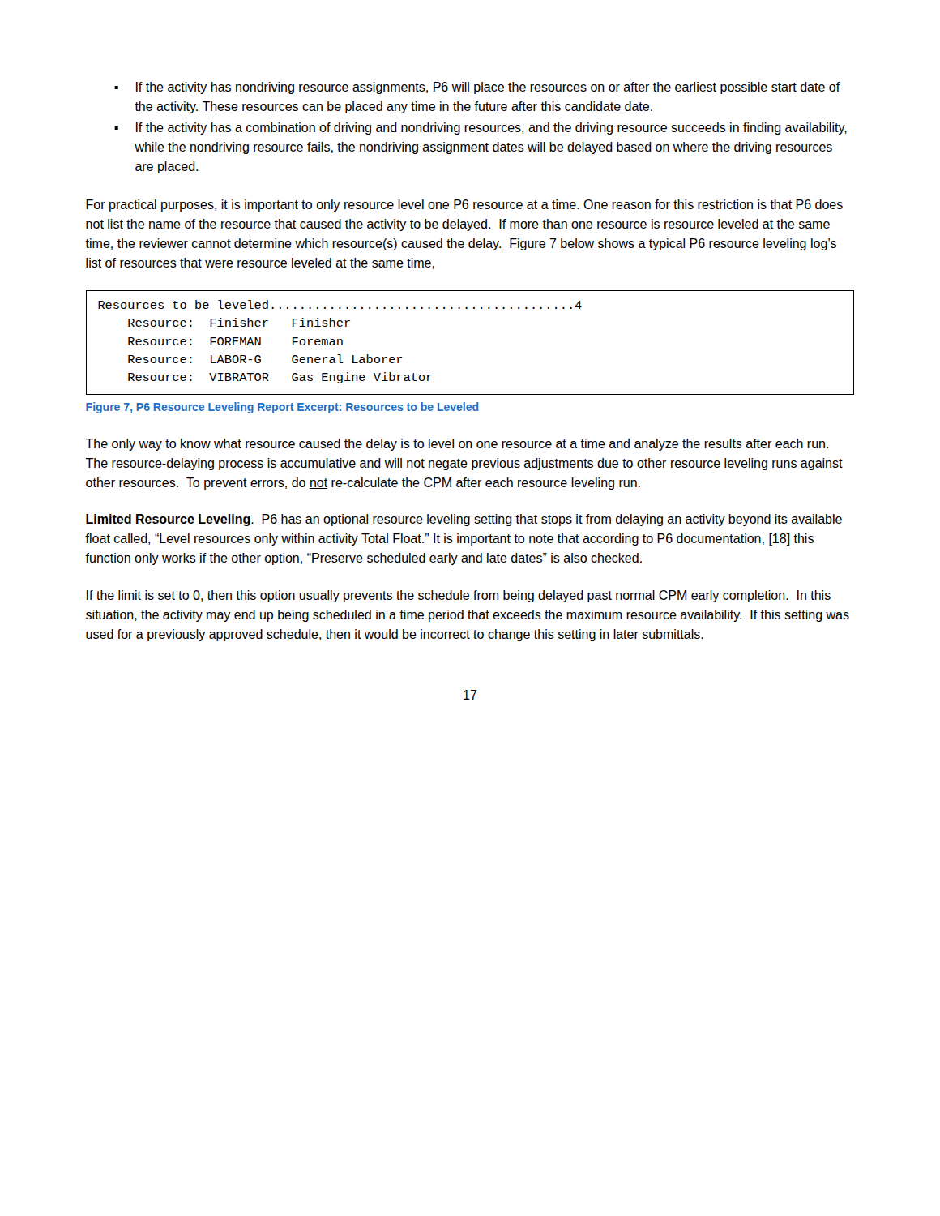If the activity has nondriving resource assignments, P6 will place the resources on or after the earliest possible start date of the activity. These resources can be placed any time in the future after this candidate date.
If the activity has a combination of driving and nondriving resources, and the driving resource succeeds in finding availability, while the nondriving resource fails, the nondriving assignment dates will be delayed based on where the driving resources are placed.
For practical purposes, it is important to only resource level one P6 resource at a time. One reason for this restriction is that P6 does not list the name of the resource that caused the activity to be delayed. If more than one resource is resource leveled at the same time, the reviewer cannot determine which resource(s) caused the delay. Figure 7 below shows a typical P6 resource leveling log’s list of resources that were resource leveled at the same time,
Resources to be leveled.........................................4 Resource: Finisher Finisher Resource: FOREMAN Foreman Resource: LABOR-G General Laborer Resource: VIBRATOR Gas Engine Vibrator
Figure 7, P6 Resource Leveling Report Excerpt: Resources to be Leveled
The only way to know what resource caused the delay is to level on one resource at a time and analyze the results after each run. The resource-delaying process is accumulative and will not negate previous adjustments due to other resource leveling runs against other resources. To prevent errors, do not re-calculate the CPM after each resource leveling run.
Limited Resource Leveling. P6 has an optional resource leveling setting that stops it from delaying an activity beyond its available float called, “Level resources only within activity Total Float.” It is important to note that according to P6 documentation, [18] this function only works if the other option, “Preserve scheduled early and late dates” is also checked.
If the limit is set to 0, then this option usually prevents the schedule from being delayed past normal CPM early completion. In this situation, the activity may end up being scheduled in a time period that exceeds the maximum resource availability. If this setting was used for a previously approved schedule, then it would be incorrect to change this setting in later submittals.
17